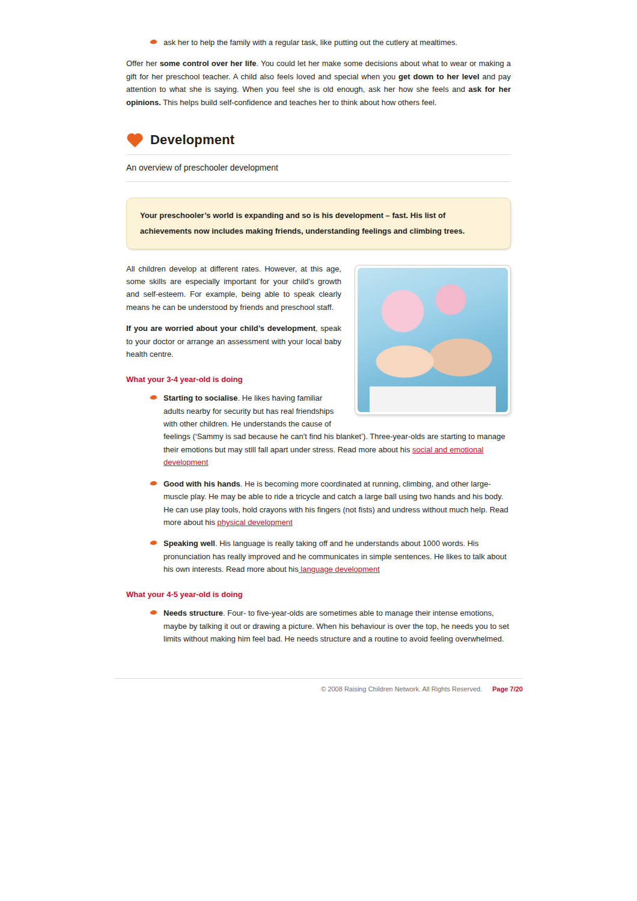ask her to help the family with a regular task, like putting out the cutlery at mealtimes.
Offer her some control over her life. You could let her make some decisions about what to wear or making a gift for her preschool teacher. A child also feels loved and special when you get down to her level and pay attention to what she is saying. When you feel she is old enough, ask her how she feels and ask for her opinions. This helps build self-confidence and teaches her to think about how others feel.
Development
An overview of preschooler development
Your preschooler’s world is expanding and so is his development – fast. His list of achievements now includes making friends, understanding feelings and climbing trees.
All children develop at different rates. However, at this age, some skills are especially important for your child’s growth and self-esteem. For example, being able to speak clearly means he can be understood by friends and preschool staff.
If you are worried about your child’s development, speak to your doctor or arrange an assessment with your local baby health centre.
What your 3-4 year-old is doing
Starting to socialise. He likes having familiar adults nearby for security but has real friendships with other children. He understands the cause of feelings (‘Sammy is sad because he can't find his blanket’). Three-year-olds are starting to manage their emotions but may still fall apart under stress. Read more about his social and emotional development
Good with his hands. He is becoming more coordinated at running, climbing, and other large-muscle play. He may be able to ride a tricycle and catch a large ball using two hands and his body. He can use play tools, hold crayons with his fingers (not fists) and undress without much help. Read more about his physical development
Speaking well. His language is really taking off and he understands about 1000 words. His pronunciation has really improved and he communicates in simple sentences. He likes to talk about his own interests. Read more about his language development
What your 4-5 year-old is doing
Needs structure. Four- to five-year-olds are sometimes able to manage their intense emotions, maybe by talking it out or drawing a picture. When his behaviour is over the top, he needs you to set limits without making him feel bad. He needs structure and a routine to avoid feeling overwhelmed.
© 2008 Raising Children Network. All Rights Reserved. Page 7/20